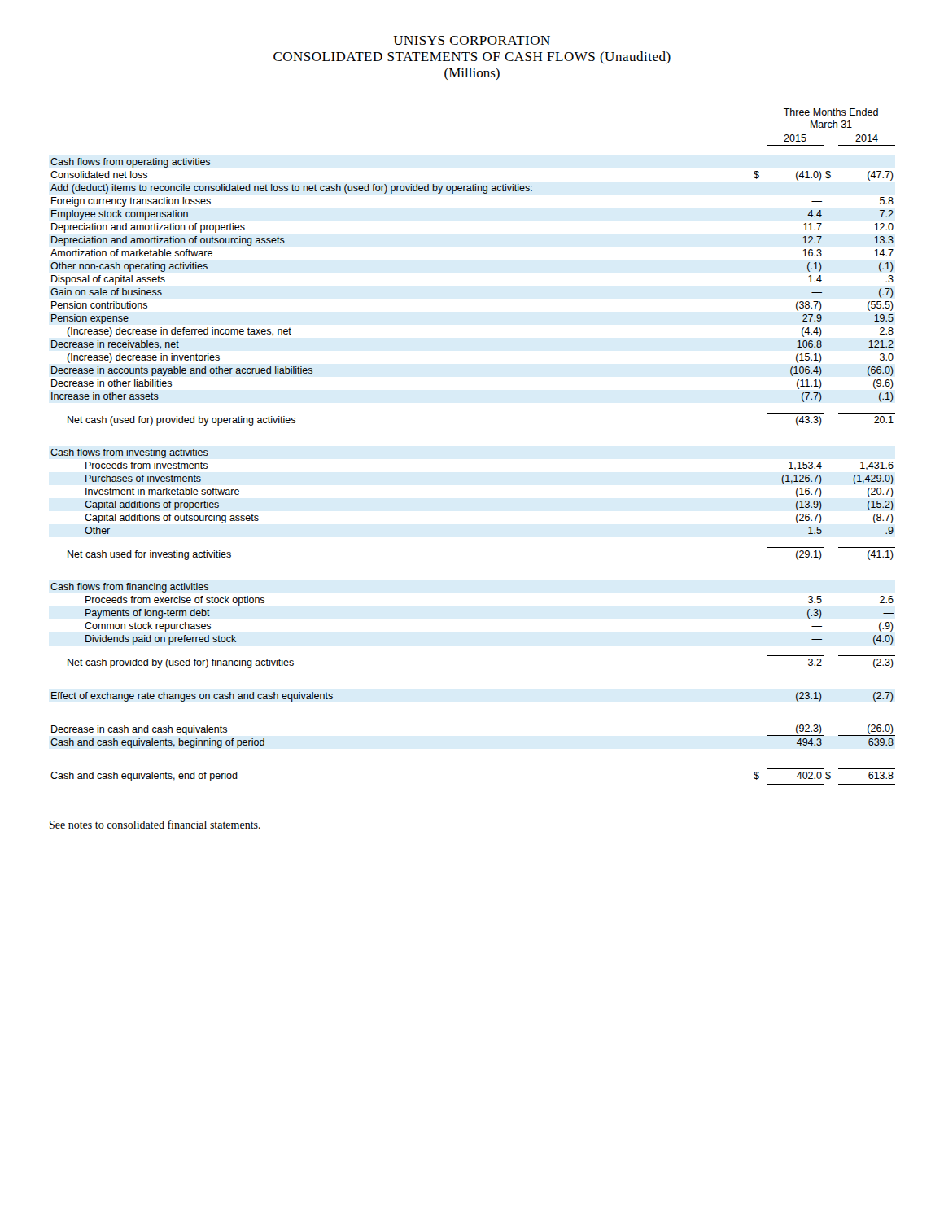UNISYS CORPORATION
CONSOLIDATED STATEMENTS OF CASH FLOWS (Unaudited)
(Millions)
| | | Three Months Ended March 31 |
| | | 2015 | | 2014 |
| Cash flows from operating activities | | | | |
| Consolidated net loss | $ | (41.0) | $ | (47.7) |
| Add (deduct) items to reconcile consolidated net loss to net cash (used for) provided by operating activities: | | | | |
| Foreign currency transaction losses | | — | | 5.8 |
| Employee stock compensation | | 4.4 | | 7.2 |
| Depreciation and amortization of properties | | 11.7 | | 12.0 |
| Depreciation and amortization of outsourcing assets | | 12.7 | | 13.3 |
| Amortization of marketable software | | 16.3 | | 14.7 |
| Other non-cash operating activities | | (.1) | | (.1) |
| Disposal of capital assets | | 1.4 | | .3 |
| Gain on sale of business | | — | | (.7) |
| Pension contributions | | (38.7) | | (55.5) |
| Pension expense | | 27.9 | | 19.5 |
| (Increase) decrease in deferred income taxes, net | | (4.4) | | 2.8 |
| Decrease in receivables, net | | 106.8 | | 121.2 |
| (Increase) decrease in inventories | | (15.1) | | 3.0 |
| Decrease in accounts payable and other accrued liabilities | | (106.4) | | (66.0) |
| Decrease in other liabilities | | (11.1) | | (9.6) |
| Increase in other assets | | (7.7) | | (.1) |
| Net cash (used for) provided by operating activities | | (43.3) | | 20.1 |
| Cash flows from investing activities | | | | |
| Proceeds from investments | | 1,153.4 | | 1,431.6 |
| Purchases of investments | | (1,126.7) | | (1,429.0) |
| Investment in marketable software | | (16.7) | | (20.7) |
| Capital additions of properties | | (13.9) | | (15.2) |
| Capital additions of outsourcing assets | | (26.7) | | (8.7) |
| Other | | 1.5 | | .9 |
| Net cash used for investing activities | | (29.1) | | (41.1) |
| Cash flows from financing activities | | | | |
| Proceeds from exercise of stock options | | 3.5 | | 2.6 |
| Payments of long-term debt | | (.3) | | — |
| Common stock repurchases | | — | | (.9) |
| Dividends paid on preferred stock | | — | | (4.0) |
| Net cash provided by (used for) financing activities | | 3.2 | | (2.3) |
| Effect of exchange rate changes on cash and cash equivalents | | (23.1) | | (2.7) |
| Decrease in cash and cash equivalents | | (92.3) | | (26.0) |
| Cash and cash equivalents, beginning of period | | 494.3 | | 639.8 |
| Cash and cash equivalents, end of period | $ | 402.0 | $ | 613.8 |
See notes to consolidated financial statements.